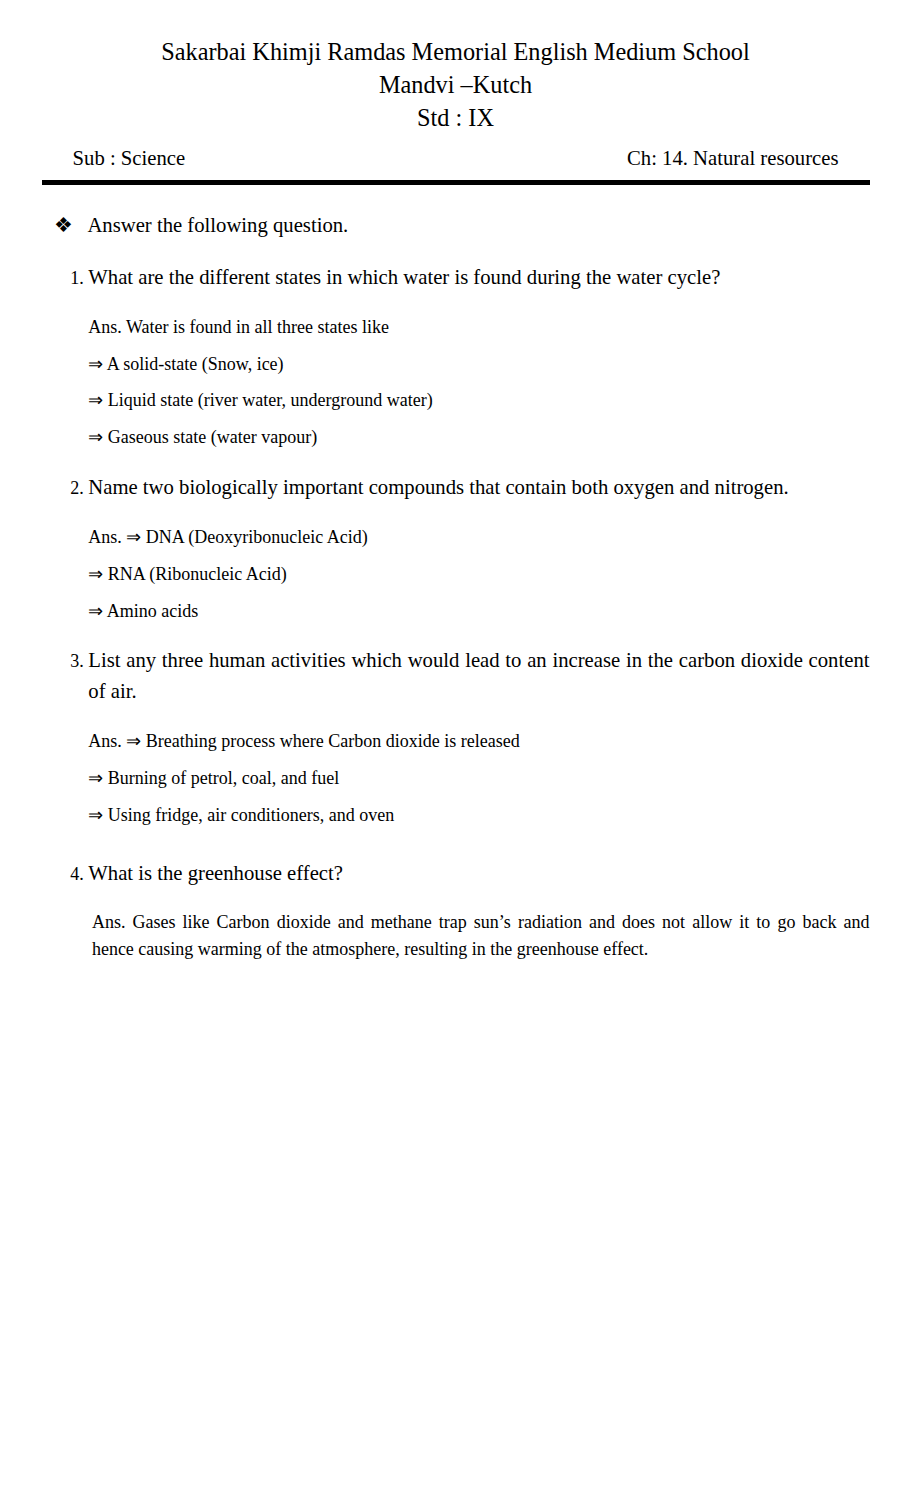Sakarbai Khimji Ramdas Memorial English Medium School Mandvi –Kutch Std : IX
Sub : Science Ch: 14. Natural resources
Answer the following question.
What are the different states in which water is found during the water cycle?
Ans. Water is found in all three states like
⇒ A solid-state (Snow, ice)
⇒ Liquid state (river water, underground water)
⇒ Gaseous state (water vapour)
Name two biologically important compounds that contain both oxygen and nitrogen.
Ans. ⇒ DNA (Deoxyribonucleic Acid)
⇒ RNA (Ribonucleic Acid)
⇒ Amino acids
List any three human activities which would lead to an increase in the carbon dioxide content of air.
Ans. ⇒ Breathing process where Carbon dioxide is released
⇒ Burning of petrol, coal, and fuel
⇒ Using fridge, air conditioners, and oven
What is the greenhouse effect?
Ans. Gases like Carbon dioxide and methane trap sun’s radiation and does not allow it to go back and hence causing warming of the atmosphere, resulting in the greenhouse effect.